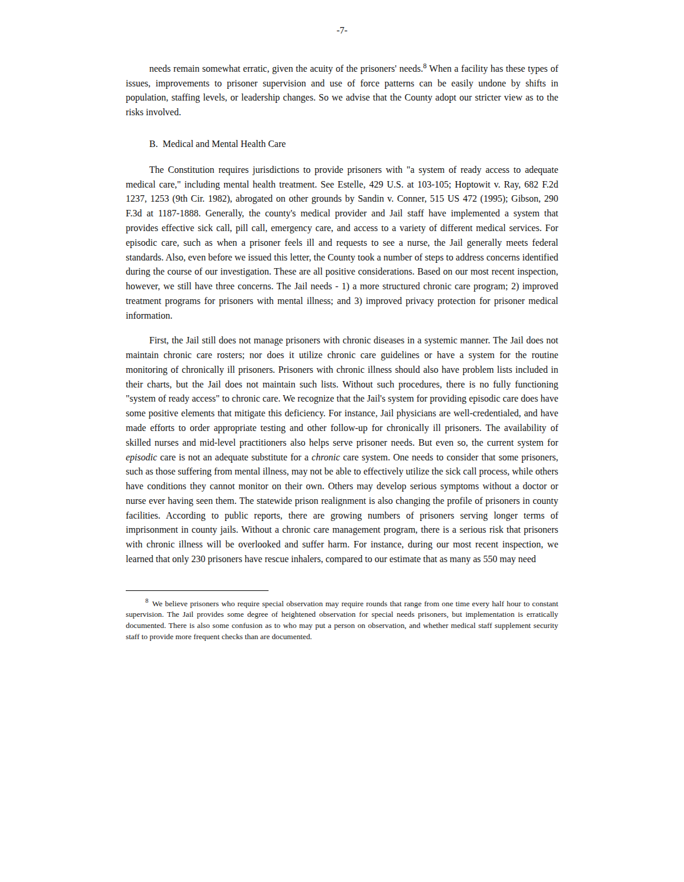-7-
needs remain somewhat erratic, given the acuity of the prisoners' needs.8 When a facility has these types of issues, improvements to prisoner supervision and use of force patterns can be easily undone by shifts in population, staffing levels, or leadership changes. So we advise that the County adopt our stricter view as to the risks involved.
B. Medical and Mental Health Care
The Constitution requires jurisdictions to provide prisoners with "a system of ready access to adequate medical care," including mental health treatment. See Estelle, 429 U.S. at 103-105; Hoptowit v. Ray, 682 F.2d 1237, 1253 (9th Cir. 1982), abrogated on other grounds by Sandin v. Conner, 515 US 472 (1995); Gibson, 290 F.3d at 1187-1888. Generally, the county's medical provider and Jail staff have implemented a system that provides effective sick call, pill call, emergency care, and access to a variety of different medical services. For episodic care, such as when a prisoner feels ill and requests to see a nurse, the Jail generally meets federal standards. Also, even before we issued this letter, the County took a number of steps to address concerns identified during the course of our investigation. These are all positive considerations. Based on our most recent inspection, however, we still have three concerns. The Jail needs - 1) a more structured chronic care program; 2) improved treatment programs for prisoners with mental illness; and 3) improved privacy protection for prisoner medical information.
First, the Jail still does not manage prisoners with chronic diseases in a systemic manner. The Jail does not maintain chronic care rosters; nor does it utilize chronic care guidelines or have a system for the routine monitoring of chronically ill prisoners. Prisoners with chronic illness should also have problem lists included in their charts, but the Jail does not maintain such lists. Without such procedures, there is no fully functioning "system of ready access" to chronic care. We recognize that the Jail's system for providing episodic care does have some positive elements that mitigate this deficiency. For instance, Jail physicians are well-credentialed, and have made efforts to order appropriate testing and other follow-up for chronically ill prisoners. The availability of skilled nurses and mid-level practitioners also helps serve prisoner needs. But even so, the current system for episodic care is not an adequate substitute for a chronic care system. One needs to consider that some prisoners, such as those suffering from mental illness, may not be able to effectively utilize the sick call process, while others have conditions they cannot monitor on their own. Others may develop serious symptoms without a doctor or nurse ever having seen them. The statewide prison realignment is also changing the profile of prisoners in county facilities. According to public reports, there are growing numbers of prisoners serving longer terms of imprisonment in county jails. Without a chronic care management program, there is a serious risk that prisoners with chronic illness will be overlooked and suffer harm. For instance, during our most recent inspection, we learned that only 230 prisoners have rescue inhalers, compared to our estimate that as many as 550 may need
8 We believe prisoners who require special observation may require rounds that range from one time every half hour to constant supervision. The Jail provides some degree of heightened observation for special needs prisoners, but implementation is erratically documented. There is also some confusion as to who may put a person on observation, and whether medical staff supplement security staff to provide more frequent checks than are documented.